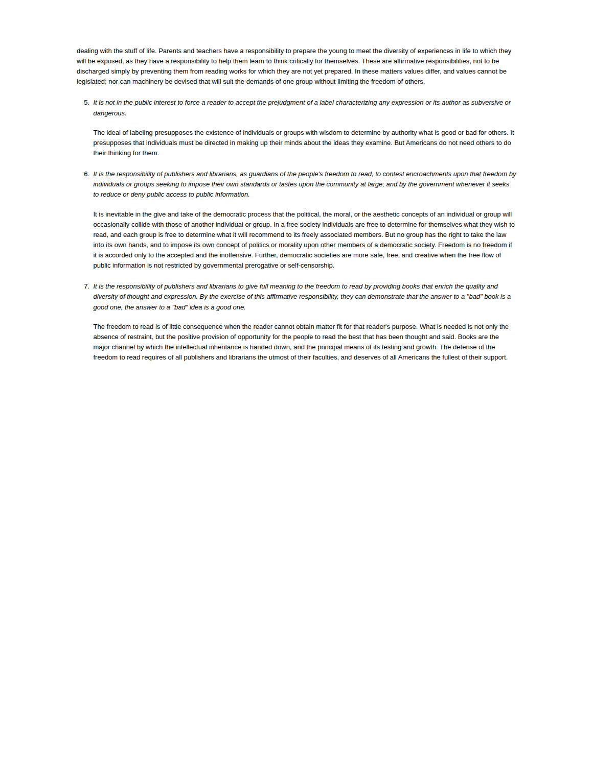dealing with the stuff of life. Parents and teachers have a responsibility to prepare the young to meet the diversity of experiences in life to which they will be exposed, as they have a responsibility to help them learn to think critically for themselves. These are affirmative responsibilities, not to be discharged simply by preventing them from reading works for which they are not yet prepared. In these matters values differ, and values cannot be legislated; nor can machinery be devised that will suit the demands of one group without limiting the freedom of others.
It is not in the public interest to force a reader to accept the prejudgment of a label characterizing any expression or its author as subversive or dangerous.
The ideal of labeling presupposes the existence of individuals or groups with wisdom to determine by authority what is good or bad for others. It presupposes that individuals must be directed in making up their minds about the ideas they examine. But Americans do not need others to do their thinking for them.
It is the responsibility of publishers and librarians, as guardians of the people's freedom to read, to contest encroachments upon that freedom by individuals or groups seeking to impose their own standards or tastes upon the community at large; and by the government whenever it seeks to reduce or deny public access to public information.
It is inevitable in the give and take of the democratic process that the political, the moral, or the aesthetic concepts of an individual or group will occasionally collide with those of another individual or group. In a free society individuals are free to determine for themselves what they wish to read, and each group is free to determine what it will recommend to its freely associated members. But no group has the right to take the law into its own hands, and to impose its own concept of politics or morality upon other members of a democratic society. Freedom is no freedom if it is accorded only to the accepted and the inoffensive. Further, democratic societies are more safe, free, and creative when the free flow of public information is not restricted by governmental prerogative or self-censorship.
It is the responsibility of publishers and librarians to give full meaning to the freedom to read by providing books that enrich the quality and diversity of thought and expression. By the exercise of this affirmative responsibility, they can demonstrate that the answer to a "bad" book is a good one, the answer to a "bad" idea is a good one.
The freedom to read is of little consequence when the reader cannot obtain matter fit for that reader's purpose. What is needed is not only the absence of restraint, but the positive provision of opportunity for the people to read the best that has been thought and said. Books are the major channel by which the intellectual inheritance is handed down, and the principal means of its testing and growth. The defense of the freedom to read requires of all publishers and librarians the utmost of their faculties, and deserves of all Americans the fullest of their support.